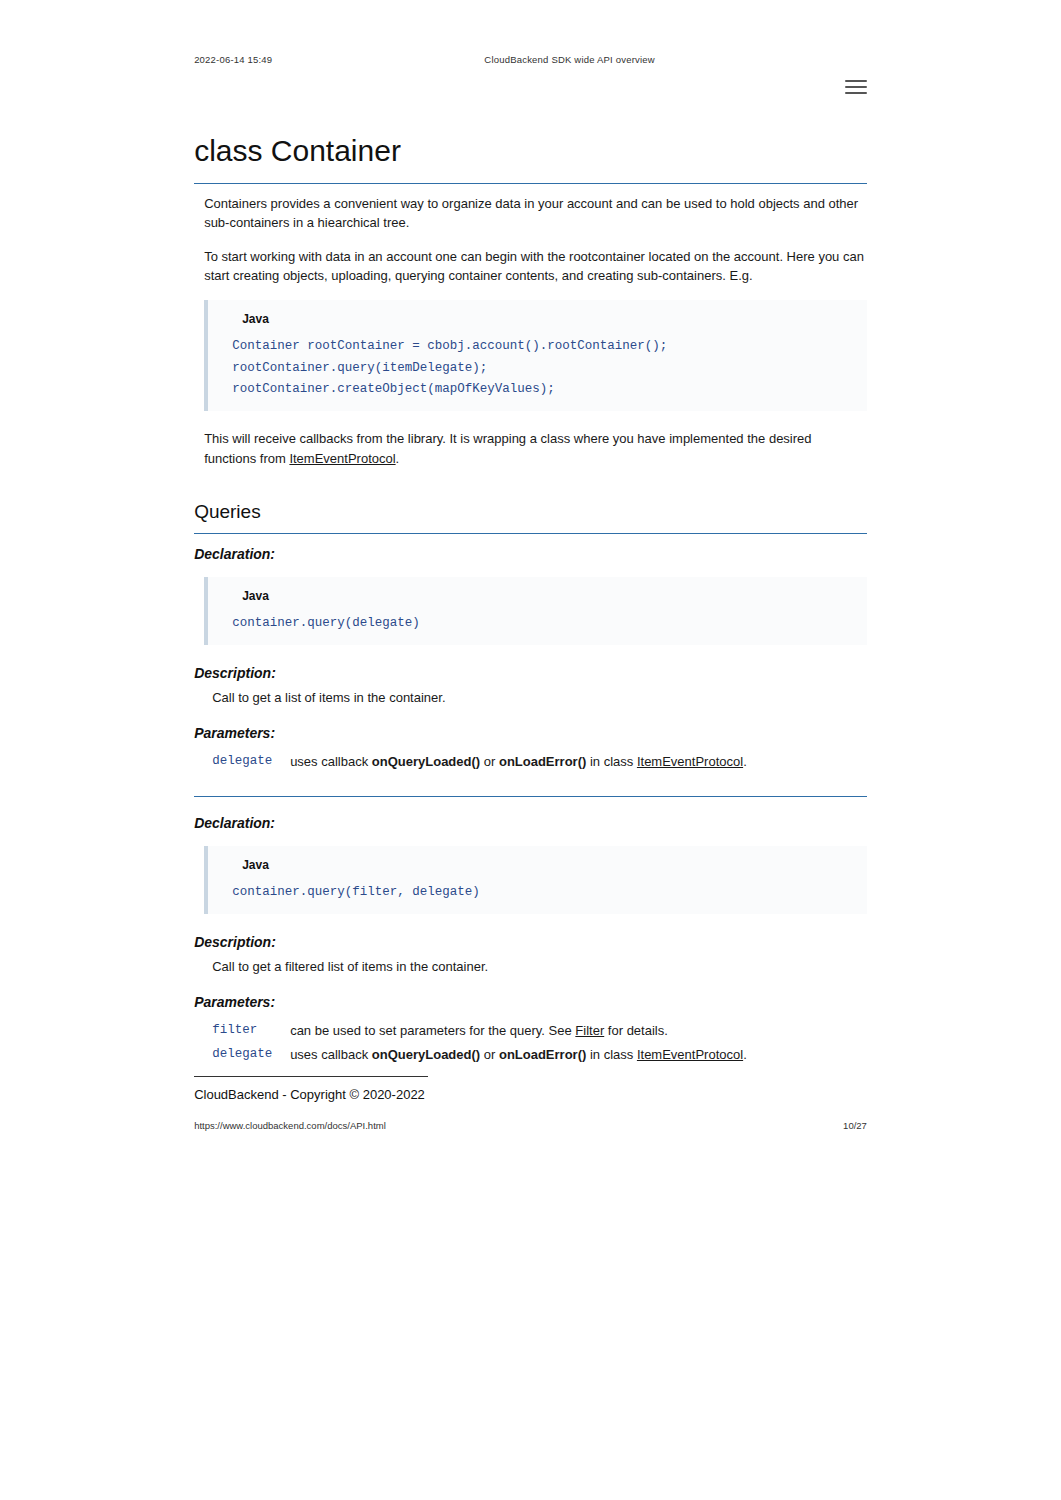2022-06-14 15:49 CloudBackend SDK wide API overview
class Container
Containers provides a convenient way to organize data in your account and can be used to hold objects and other sub-containers in a hiearchical tree.
To start working with data in an account one can begin with the rootcontainer located on the account. Here you can start creating objects, uploading, querying container contents, and creating sub-containers. E.g.
Java
Container rootContainer = cbobj.account().rootContainer();
rootContainer.query(itemDelegate);
rootContainer.createObject(mapOfKeyValues);
This will receive callbacks from the library. It is wrapping a class where you have implemented the desired functions from ItemEventProtocol.
Queries
Declaration:
Java
container.query(delegate)
Description:
Call to get a list of items in the container.
Parameters:
| delegate | uses callback onQueryLoaded() or onLoadError() in class ItemEventProtocol . |
Declaration:
Java
container.query(filter, delegate)
Description:
Call to get a filtered list of items in the container.
Parameters:
| filter | can be used to set parameters for the query. See Filter for details. |
| delegate | uses callback onQueryLoaded() or onLoadError() in class ItemEventProtocol . |
CloudBackend - Copyright © 2020-2022
https://www.cloudbackend.com/docs/API.html 10/27